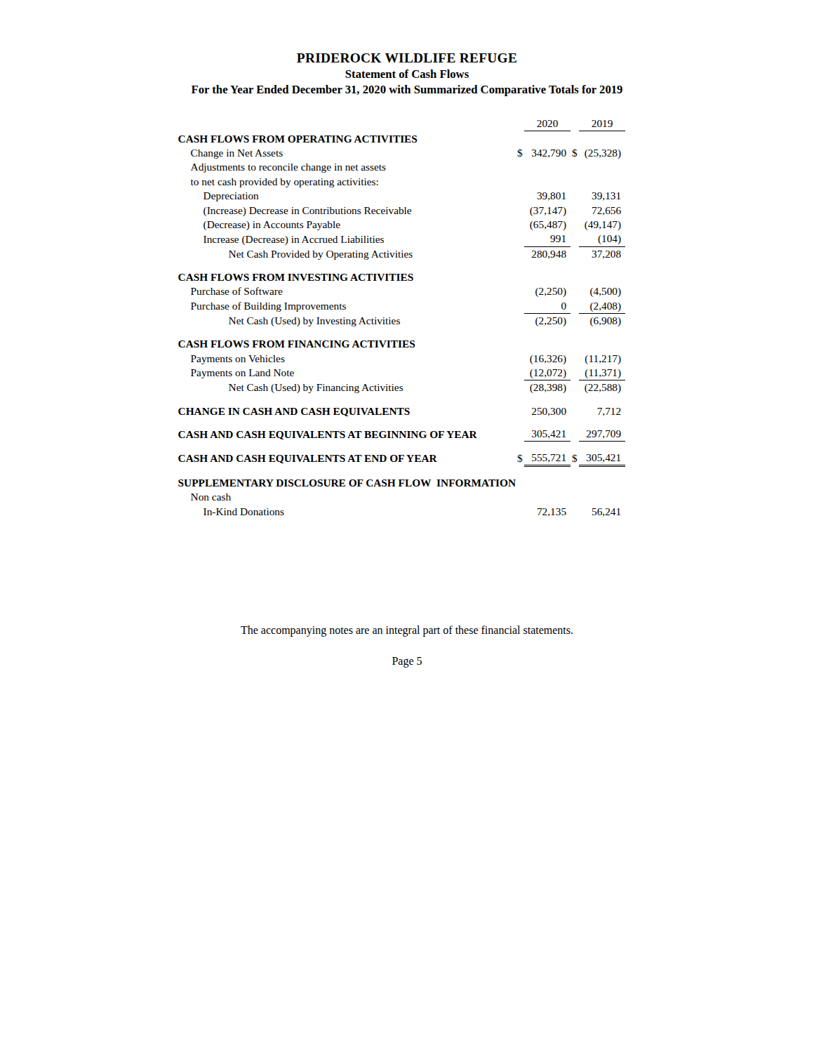PRIDEROCK WILDLIFE REFUGE
Statement of Cash Flows
For the Year Ended December 31, 2020 with Summarized Comparative Totals for 2019
| | | 2020 | | 2019 | |
| CASH FLOWS FROM OPERATING ACTIVITIES | | | | | |
| Change in Net Assets | $ | 342,790 | $ | (25,328) | |
| Adjustments to reconcile change in net assets | | | | | |
| to net cash provided by operating activities: | | | | | |
| Depreciation | | 39,801 | | 39,131 | |
| (Increase) Decrease in Contributions Receivable | | (37,147) | | 72,656 | |
| (Decrease) in Accounts Payable | | (65,487) | | (49,147) | |
| Increase (Decrease) in Accrued Liabilities | | 991 | | (104) | |
| Net Cash Provided by Operating Activities | | 280,948 | | 37,208 | |
| CASH FLOWS FROM INVESTING ACTIVITIES | | | | | |
| Purchase of Software | | (2,250) | | (4,500) | |
| Purchase of Building Improvements | | 0 | | (2,408) | |
| Net Cash (Used) by Investing Activities | | (2,250) | | (6,908) | |
| CASH FLOWS FROM FINANCING ACTIVITIES | | | | | |
| Payments on Vehicles | | (16,326) | | (11,217) | |
| Payments on Land Note | | (12,072) | | (11,371) | |
| Net Cash (Used) by Financing Activities | | (28,398) | | (22,588) | |
| CHANGE IN CASH AND CASH EQUIVALENTS | | 250,300 | | 7,712 | |
| CASH AND CASH EQUIVALENTS AT BEGINNING OF YEAR | | 305,421 | | 297,709 | |
| CASH AND CASH EQUIVALENTS AT END OF YEAR | $ | 555,721 | $ | 305,421 | |
| SUPPLEMENTARY DISCLOSURE OF CASH FLOW INFORMATION | | | | | |
| Non cash | | | | | |
| In-Kind Donations | | 72,135 | | 56,241 | |
The accompanying notes are an integral part of these financial statements.
Page 5